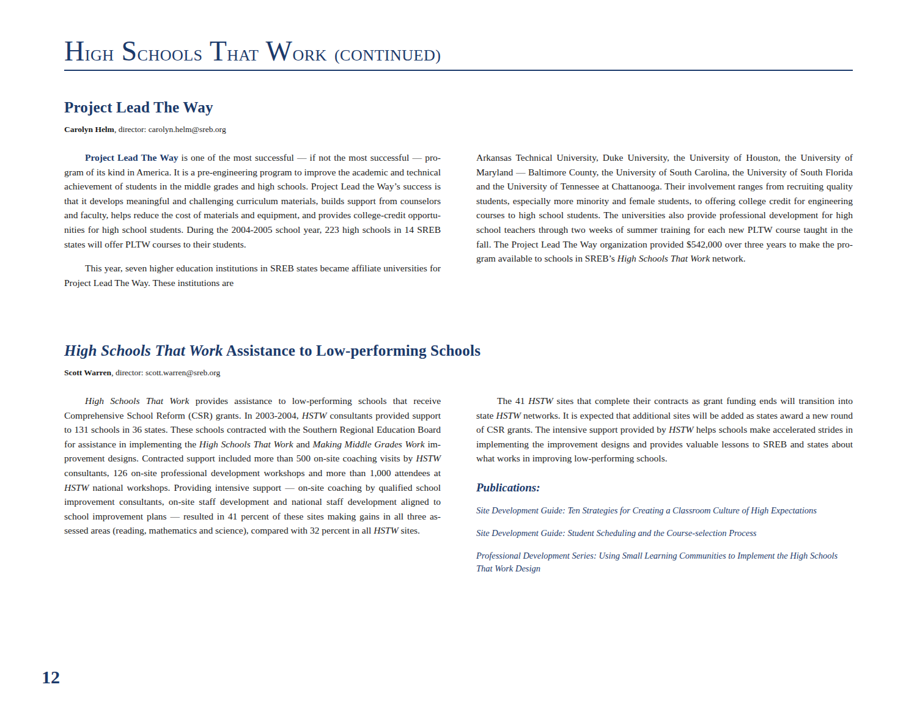HIGH SCHOOLS THAT WORK (CONTINUED)
Project Lead The Way
Carolyn Helm, director: carolyn.helm@sreb.org
Project Lead The Way is one of the most successful — if not the most successful — program of its kind in America. It is a pre-engineering program to improve the academic and technical achievement of students in the middle grades and high schools. Project Lead the Way’s success is that it develops meaningful and challenging curriculum materials, builds support from counselors and faculty, helps reduce the cost of materials and equipment, and provides college-credit opportunities for high school students. During the 2004-2005 school year, 223 high schools in 14 SREB states will offer PLTW courses to their students.
This year, seven higher education institutions in SREB states became affiliate universities for Project Lead The Way. These institutions are
Arkansas Technical University, Duke University, the University of Houston, the University of Maryland — Baltimore County, the University of South Carolina, the University of South Florida and the University of Tennessee at Chattanooga. Their involvement ranges from recruiting quality students, especially more minority and female students, to offering college credit for engineering courses to high school students. The universities also provide professional development for high school teachers through two weeks of summer training for each new PLTW course taught in the fall. The Project Lead The Way organization provided $542,000 over three years to make the program available to schools in SREB’s High Schools That Work network.
High Schools That Work Assistance to Low-performing Schools
Scott Warren, director: scott.warren@sreb.org
High Schools That Work provides assistance to low-performing schools that receive Comprehensive School Reform (CSR) grants. In 2003-2004, HSTW consultants provided support to 131 schools in 36 states. These schools contracted with the Southern Regional Education Board for assistance in implementing the High Schools That Work and Making Middle Grades Work improvement designs. Contracted support included more than 500 on-site coaching visits by HSTW consultants, 126 on-site professional development workshops and more than 1,000 attendees at HSTW national workshops. Providing intensive support — on-site coaching by qualified school improvement consultants, on-site staff development and national staff development aligned to school improvement plans — resulted in 41 percent of these sites making gains in all three assessed areas (reading, mathematics and science), compared with 32 percent in all HSTW sites.
The 41 HSTW sites that complete their contracts as grant funding ends will transition into state HSTW networks. It is expected that additional sites will be added as states award a new round of CSR grants. The intensive support provided by HSTW helps schools make accelerated strides in implementing the improvement designs and provides valuable lessons to SREB and states about what works in improving low-performing schools.
Publications:
Site Development Guide: Ten Strategies for Creating a Classroom Culture of High Expectations
Site Development Guide: Student Scheduling and the Course-selection Process
Professional Development Series: Using Small Learning Communities to Implement the High Schools That Work Design
12